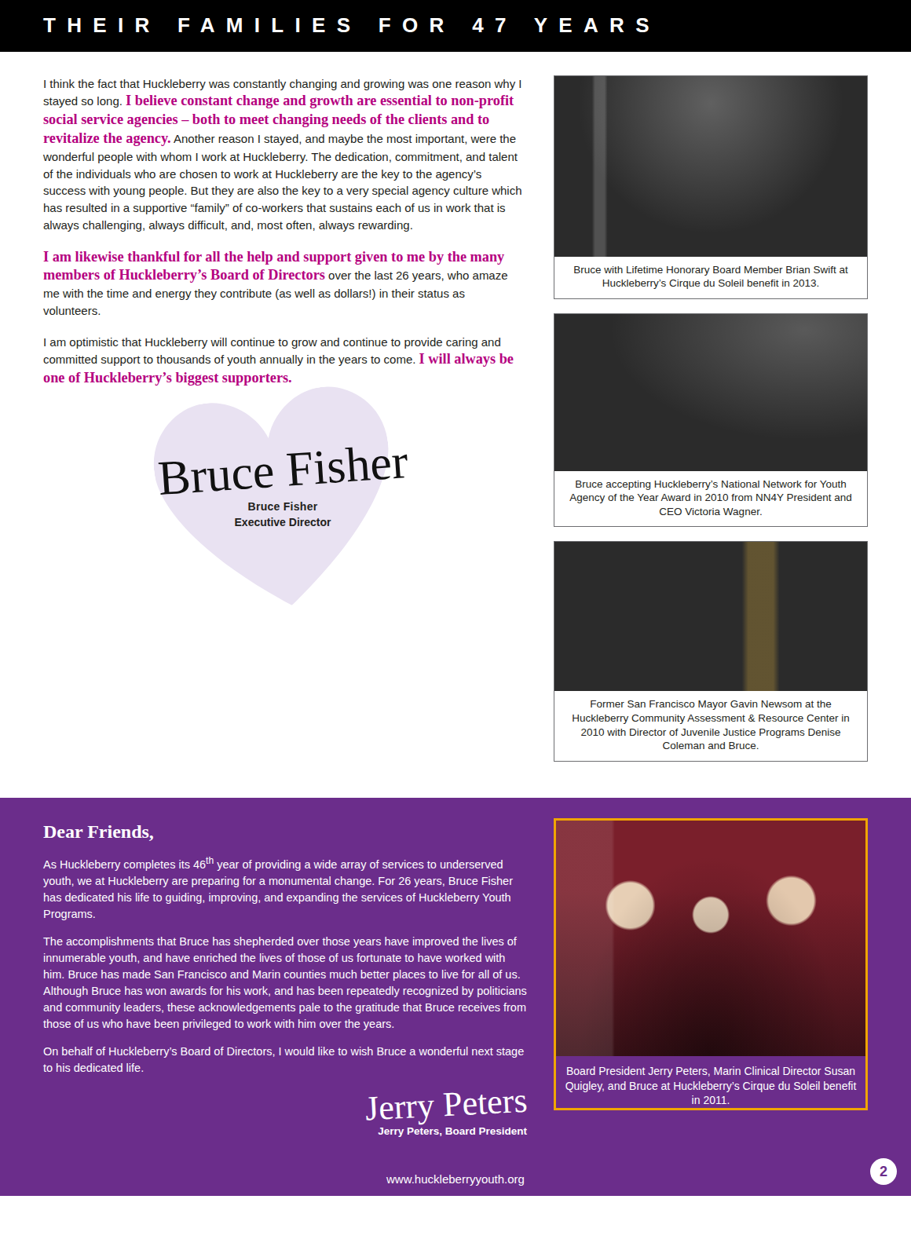Their Families for 47 Years
I think the fact that Huckleberry was constantly changing and growing was one reason why I stayed so long. I believe constant change and growth are essential to non-profit social service agencies – both to meet changing needs of the clients and to revitalize the agency. Another reason I stayed, and maybe the most important, were the wonderful people with whom I work at Huckleberry. The dedication, commitment, and talent of the individuals who are chosen to work at Huckleberry are the key to the agency’s success with young people. But they are also the key to a very special agency culture which has resulted in a supportive “family” of co-workers that sustains each of us in work that is always challenging, always difficult, and, most often, always rewarding.
I am likewise thankful for all the help and support given to me by the many members of Huckleberry’s Board of Directors over the last 26 years, who amaze me with the time and energy they contribute (as well as dollars!) in their status as volunteers.
I am optimistic that Huckleberry will continue to grow and continue to provide caring and committed support to thousands of youth annually in the years to come. I will always be one of Huckleberry’s biggest supporters.
Bruce Fisher
Bruce Fisher
Executive Director
Bruce with Lifetime Honorary Board Member Brian Swift at Huckleberry’s Cirque du Soleil benefit in 2013.
Bruce accepting Huckleberry’s National Network for Youth Agency of the Year Award in 2010 from NN4Y President and CEO Victoria Wagner.
Former San Francisco Mayor Gavin Newsom at the Huckleberry Community Assessment & Resource Center in 2010 with Director of Juvenile Justice Programs Denise Coleman and Bruce.
Dear Friends,
As Huckleberry completes its 46th year of providing a wide array of services to underserved youth, we at Huckleberry are preparing for a monumental change. For 26 years, Bruce Fisher has dedicated his life to guiding, improving, and expanding the services of Huckleberry Youth Programs.
The accomplishments that Bruce has shepherded over those years have improved the lives of innumerable youth, and have enriched the lives of those of us fortunate to have worked with him. Bruce has made San Francisco and Marin counties much better places to live for all of us. Although Bruce has won awards for his work, and has been repeatedly recognized by politicians and community leaders, these acknowledgements pale to the gratitude that Bruce receives from those of us who have been privileged to work with him over the years.
On behalf of Huckleberry’s Board of Directors, I would like to wish Bruce a wonderful next stage to his dedicated life.
Jerry Peters
Jerry Peters, Board President
Board President Jerry Peters, Marin Clinical Director Susan Quigley, and Bruce at Huckleberry’s Cirque du Soleil benefit in 2011.
www.huckleberryyouth.org 2